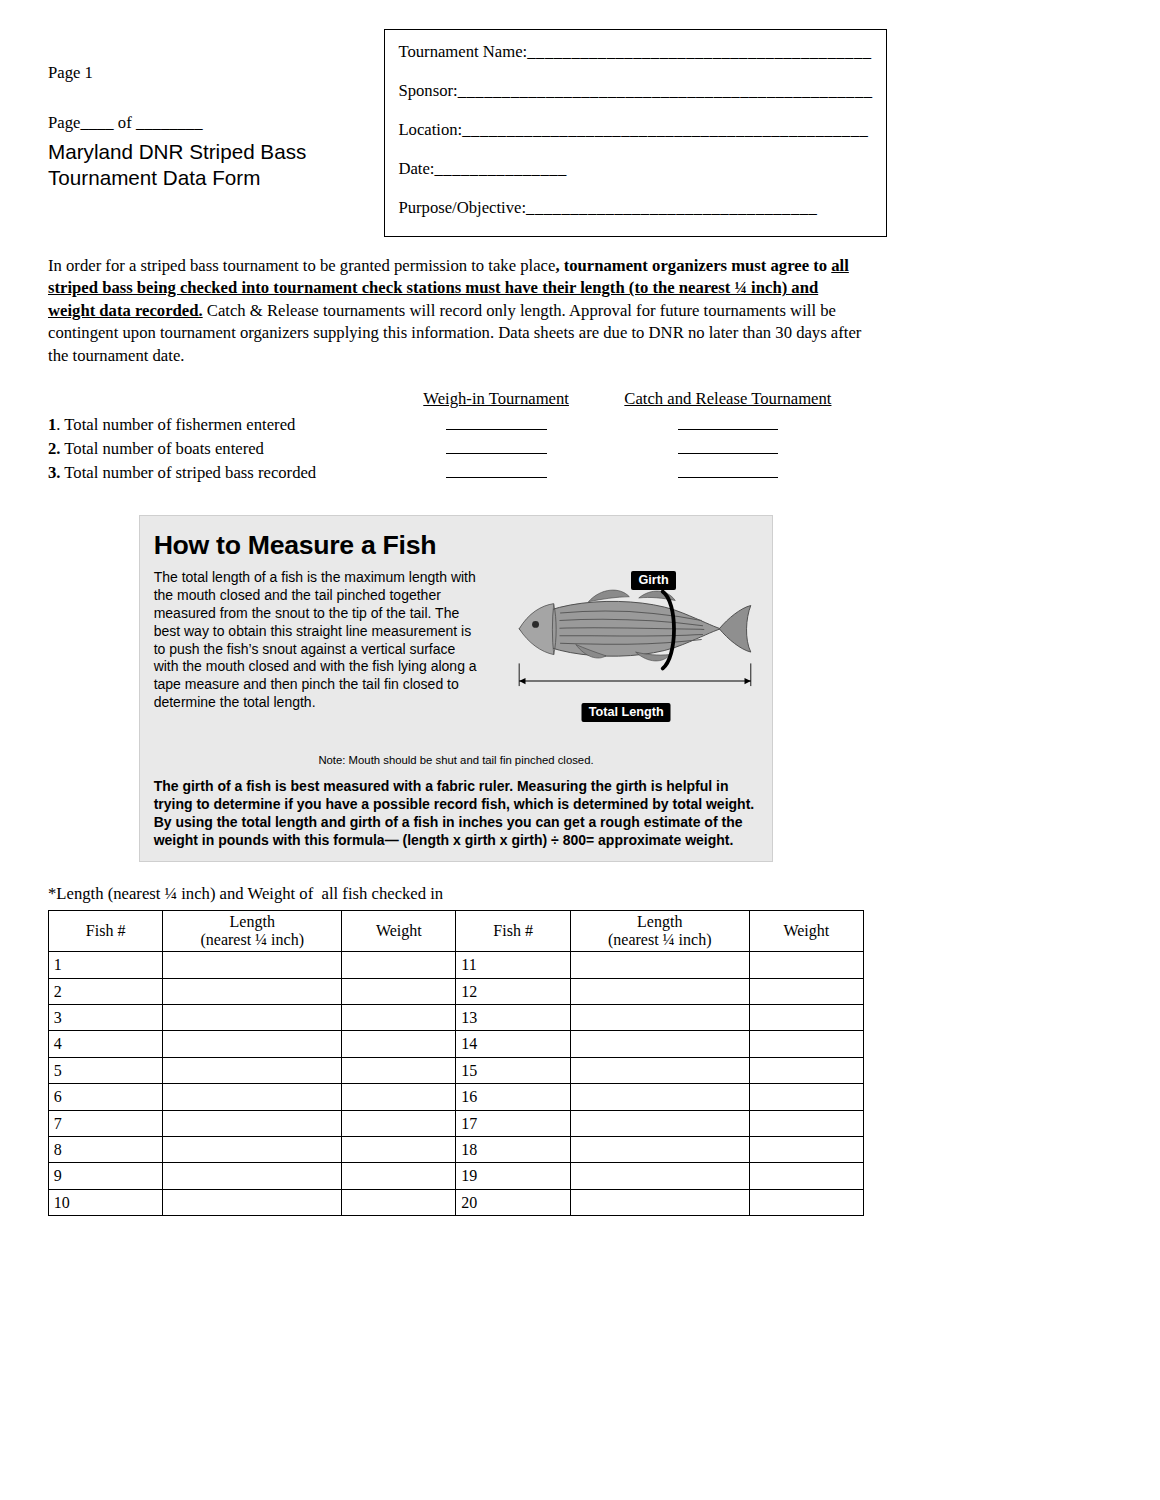Page 1
Page____ of ________
Maryland DNR Striped Bass
Tournament Data Form
Tournament Name:_______________________________________
Sponsor:_______________________________________________
Location:______________________________________________
Date:_______________
Purpose/Objective:_________________________________
In order for a striped bass tournament to be granted permission to take place, tournament organizers must agree to all striped bass being checked into tournament check stations must have their length (to the nearest ¼ inch) and weight data recorded. Catch & Release tournaments will record only length. Approval for future tournaments will be contingent upon tournament organizers supplying this information. Data sheets are due to DNR no later than 30 days after the tournament date.
| | Weigh-in Tournament | Catch and Release Tournament |
| 1 . Total number of fishermen entered | | |
| 2. Total number of boats entered | | |
| 3. Total number of striped bass recorded | | |
How to Measure a Fish
The total length of a fish is the maximum length with the mouth closed and the tail pinched together measured from the snout to the tip of the tail. The best way to obtain this straight line measurement is to push the fish’s snout against a vertical surface with the mouth closed and with the fish lying along a tape measure and then pinch the tail fin closed to determine the total length.
Girth Total Length
Note: Mouth should be shut and tail fin pinched closed.
The girth of a fish is best measured with a fabric ruler. Measuring the girth is helpful in trying to determine if you have a possible record fish, which is determined by total weight. By using the total length and girth of a fish in inches you can get a rough estimate of the weight in pounds with this formula— (length x girth x girth) ÷ 800= approximate weight.
*Length (nearest ¼ inch) and Weight of all fish checked in
| Fish # | Length (nearest ¼ inch) | Weight | Fish # | Length (nearest ¼ inch) | Weight |
| --- | --- | --- | --- | --- | --- |
| 1 | | | 11 | | |
| 2 | | | 12 | | |
| 3 | | | 13 | | |
| 4 | | | 14 | | |
| 5 | | | 15 | | |
| 6 | | | 16 | | |
| 7 | | | 17 | | |
| 8 | | | 18 | | |
| 9 | | | 19 | | |
| 10 | | | 20 | | |